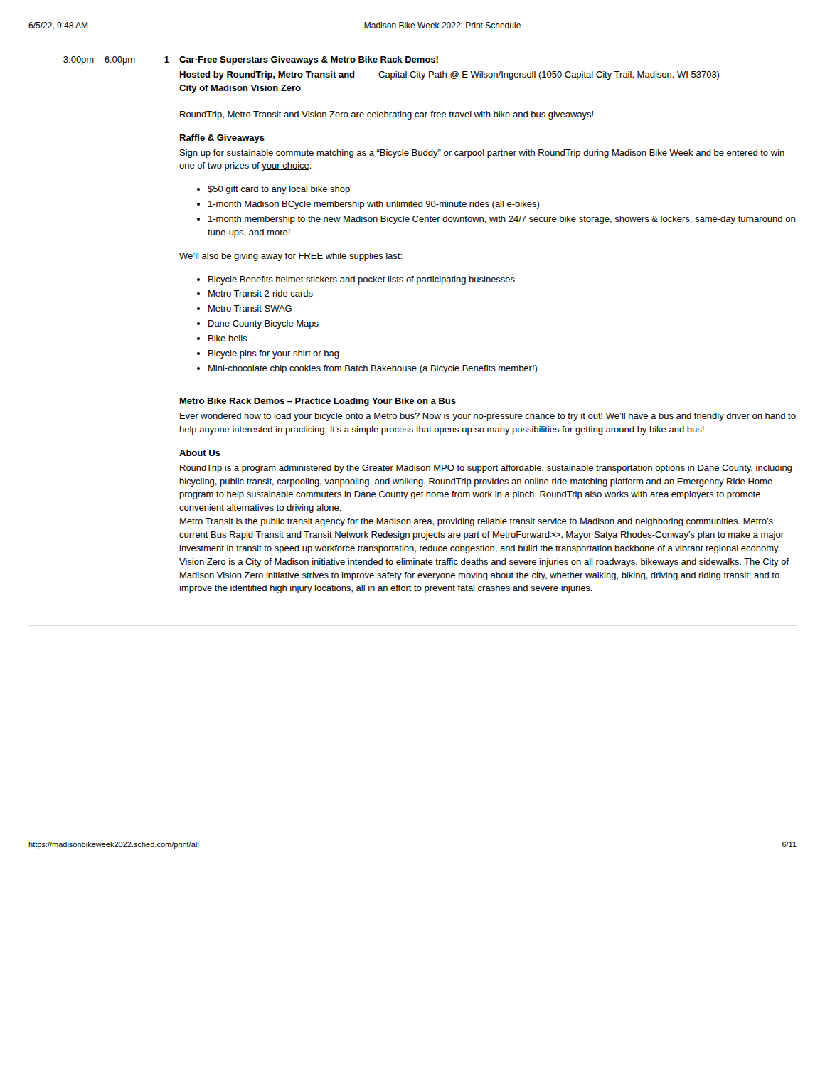6/5/22, 9:48 AM
Madison Bike Week 2022: Print Schedule
3:00pm – 6:00pm
1
Car-Free Superstars Giveaways & Metro Bike Rack Demos!
Hosted by RoundTrip, Metro Transit and City of Madison Vision Zero
Capital City Path @ E Wilson/Ingersoll (1050 Capital City Trail, Madison, WI 53703)
RoundTrip, Metro Transit and Vision Zero are celebrating car-free travel with bike and bus giveaways!
Raffle & Giveaways
Sign up for sustainable commute matching as a “Bicycle Buddy” or carpool partner with RoundTrip during Madison Bike Week and be entered to win one of two prizes of your choice:
$50 gift card to any local bike shop
1-month Madison BCycle membership with unlimited 90-minute rides (all e-bikes)
1-month membership to the new Madison Bicycle Center downtown, with 24/7 secure bike storage, showers & lockers, same-day turnaround on tune-ups, and more!
We’ll also be giving away for FREE while supplies last:
Bicycle Benefits helmet stickers and pocket lists of participating businesses
Metro Transit 2-ride cards
Metro Transit SWAG
Dane County Bicycle Maps
Bike bells
Bicycle pins for your shirt or bag
Mini-chocolate chip cookies from Batch Bakehouse (a Bicycle Benefits member!)
Metro Bike Rack Demos – Practice Loading Your Bike on a Bus
Ever wondered how to load your bicycle onto a Metro bus? Now is your no-pressure chance to try it out! We’ll have a bus and friendly driver on hand to help anyone interested in practicing. It’s a simple process that opens up so many possibilities for getting around by bike and bus!
About Us
RoundTrip is a program administered by the Greater Madison MPO to support affordable, sustainable transportation options in Dane County, including bicycling, public transit, carpooling, vanpooling, and walking. RoundTrip provides an online ride-matching platform and an Emergency Ride Home program to help sustainable commuters in Dane County get home from work in a pinch. RoundTrip also works with area employers to promote convenient alternatives to driving alone.
Metro Transit is the public transit agency for the Madison area, providing reliable transit service to Madison and neighboring communities. Metro’s current Bus Rapid Transit and Transit Network Redesign projects are part of MetroForward>>, Mayor Satya Rhodes-Conway's plan to make a major investment in transit to speed up workforce transportation, reduce congestion, and build the transportation backbone of a vibrant regional economy.
Vision Zero is a City of Madison initiative intended to eliminate traffic deaths and severe injuries on all roadways, bikeways and sidewalks. The City of Madison Vision Zero initiative strives to improve safety for everyone moving about the city, whether walking, biking, driving and riding transit; and to improve the identified high injury locations, all in an effort to prevent fatal crashes and severe injuries.
https://madisonbikeweek2022.sched.com/print/all
6/11